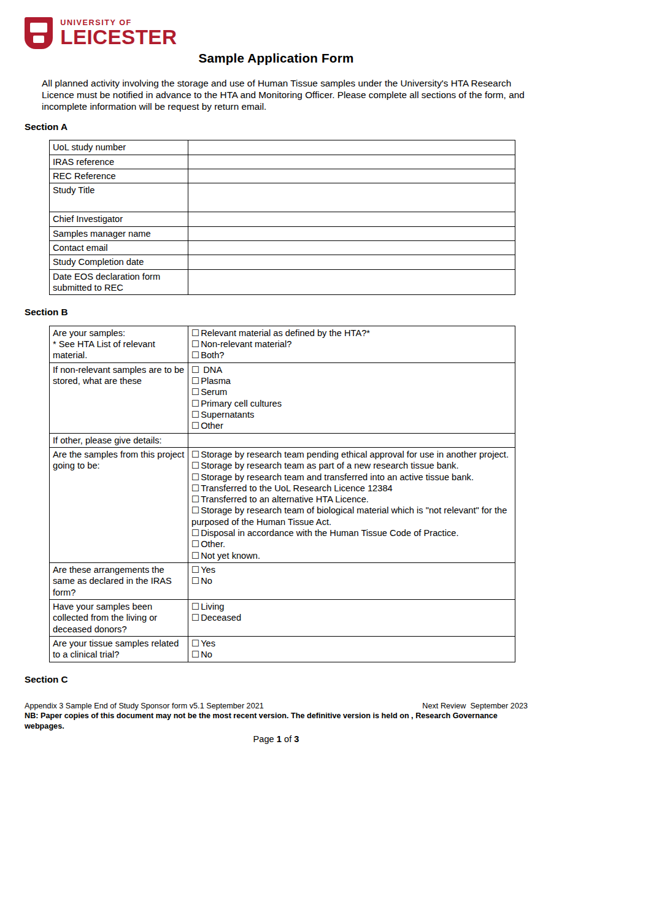UNIVERSITY OF LEICESTER
Sample Application Form
All planned activity involving the storage and use of Human Tissue samples under the University's HTA Research Licence must be notified in advance to the HTA and Monitoring Officer. Please complete all sections of the form, and incomplete information will be request by return email.
Section A
| UoL study number | |
| IRAS reference | |
| REC Reference | |
| Study Title | |
| Chief Investigator | |
| Samples manager name | |
| Contact email | |
| Study Completion date | |
| Date EOS declaration form submitted to REC | |
Section B
| Are your samples: * See HTA List of relevant material. | ☐ Relevant material as defined by the HTA?* ☐ Non-relevant material? ☐ Both? |
| If non-relevant samples are to be stored, what are these | ☐ DNA ☐ Plasma ☐ Serum ☐ Primary cell cultures ☐ Supernatants ☐ Other |
| If other, please give details: | |
| Are the samples from this project going to be: | ☐ Storage by research team pending ethical approval for use in another project. ☐ Storage by research team as part of a new research tissue bank. ☐ Storage by research team and transferred into an active tissue bank. ☐ Transferred to the UoL Research Licence 12384 ☐ Transferred to an alternative HTA Licence. ☐ Storage by research team of biological material which is "not relevant" for the purposed of the Human Tissue Act. ☐ Disposal in accordance with the Human Tissue Code of Practice. ☐ Other. ☐ Not yet known. |
| Are these arrangements the same as declared in the IRAS form? | ☐ Yes ☐ No |
| Have your samples been collected from the living or deceased donors? | ☐ Living ☐ Deceased |
| Are your tissue samples related to a clinical trial? | ☐ Yes ☐ No |
Section C
Appendix 3 Sample End of Study Sponsor form v5.1 September 2021 Next Review September 2023
NB: Paper copies of this document may not be the most recent version. The definitive version is held on , Research Governance webpages.
Page 1 of 3